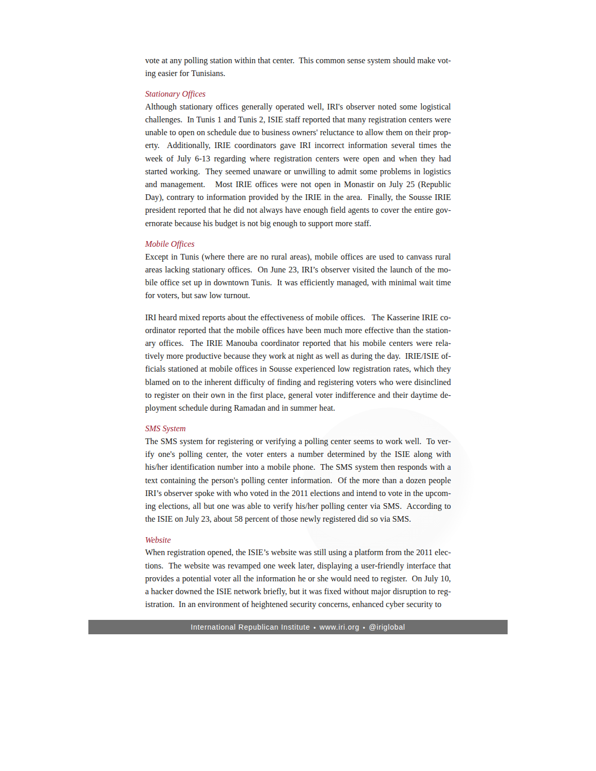vote at any polling station within that center. This common sense system should make voting easier for Tunisians.
Stationary Offices
Although stationary offices generally operated well, IRI's observer noted some logistical challenges. In Tunis 1 and Tunis 2, ISIE staff reported that many registration centers were unable to open on schedule due to business owners' reluctance to allow them on their property. Additionally, IRIE coordinators gave IRI incorrect information several times the week of July 6-13 regarding where registration centers were open and when they had started working. They seemed unaware or unwilling to admit some problems in logistics and management. Most IRIE offices were not open in Monastir on July 25 (Republic Day), contrary to information provided by the IRIE in the area. Finally, the Sousse IRIE president reported that he did not always have enough field agents to cover the entire governorate because his budget is not big enough to support more staff.
Mobile Offices
Except in Tunis (where there are no rural areas), mobile offices are used to canvass rural areas lacking stationary offices. On June 23, IRI’s observer visited the launch of the mobile office set up in downtown Tunis. It was efficiently managed, with minimal wait time for voters, but saw low turnout.
IRI heard mixed reports about the effectiveness of mobile offices. The Kasserine IRIE coordinator reported that the mobile offices have been much more effective than the stationary offices. The IRIE Manouba coordinator reported that his mobile centers were relatively more productive because they work at night as well as during the day. IRIE/ISIE officials stationed at mobile offices in Sousse experienced low registration rates, which they blamed on to the inherent difficulty of finding and registering voters who were disinclined to register on their own in the first place, general voter indifference and their daytime deployment schedule during Ramadan and in summer heat.
SMS System
The SMS system for registering or verifying a polling center seems to work well. To verify one's polling center, the voter enters a number determined by the ISIE along with his/her identification number into a mobile phone. The SMS system then responds with a text containing the person's polling center information. Of the more than a dozen people IRI’s observer spoke with who voted in the 2011 elections and intend to vote in the upcoming elections, all but one was able to verify his/her polling center via SMS. According to the ISIE on July 23, about 58 percent of those newly registered did so via SMS.
Website
When registration opened, the ISIE’s website was still using a platform from the 2011 elections. The website was revamped one week later, displaying a user-friendly interface that provides a potential voter all the information he or she would need to register. On July 10, a hacker downed the ISIE network briefly, but it was fixed without major disruption to registration. In an environment of heightened security concerns, enhanced cyber security to
International Republican Institute•www.iri.org•@iriglobal